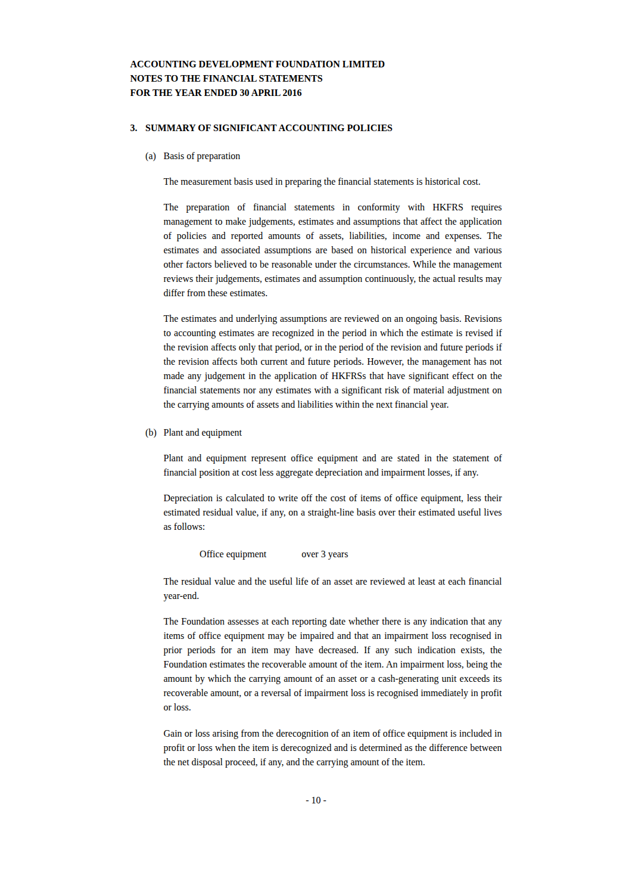Accounting Development Foundation Limited
Notes to the Financial Statements
For the Year Ended 30 April 2016
3. Summary of Significant Accounting Policies
(a) Basis of preparation
The measurement basis used in preparing the financial statements is historical cost.
The preparation of financial statements in conformity with HKFRS requires management to make judgements, estimates and assumptions that affect the application of policies and reported amounts of assets, liabilities, income and expenses. The estimates and associated assumptions are based on historical experience and various other factors believed to be reasonable under the circumstances. While the management reviews their judgements, estimates and assumption continuously, the actual results may differ from these estimates.
The estimates and underlying assumptions are reviewed on an ongoing basis. Revisions to accounting estimates are recognized in the period in which the estimate is revised if the revision affects only that period, or in the period of the revision and future periods if the revision affects both current and future periods. However, the management has not made any judgement in the application of HKFRSs that have significant effect on the financial statements nor any estimates with a significant risk of material adjustment on the carrying amounts of assets and liabilities within the next financial year.
(b) Plant and equipment
Plant and equipment represent office equipment and are stated in the statement of financial position at cost less aggregate depreciation and impairment losses, if any.
Depreciation is calculated to write off the cost of items of office equipment, less their estimated residual value, if any, on a straight-line basis over their estimated useful lives as follows:
| Office equipment | over 3 years |
The residual value and the useful life of an asset are reviewed at least at each financial year-end.
The Foundation assesses at each reporting date whether there is any indication that any items of office equipment may be impaired and that an impairment loss recognised in prior periods for an item may have decreased. If any such indication exists, the Foundation estimates the recoverable amount of the item. An impairment loss, being the amount by which the carrying amount of an asset or a cash-generating unit exceeds its recoverable amount, or a reversal of impairment loss is recognised immediately in profit or loss.
Gain or loss arising from the derecognition of an item of office equipment is included in profit or loss when the item is derecognized and is determined as the difference between the net disposal proceed, if any, and the carrying amount of the item.
- 10 -